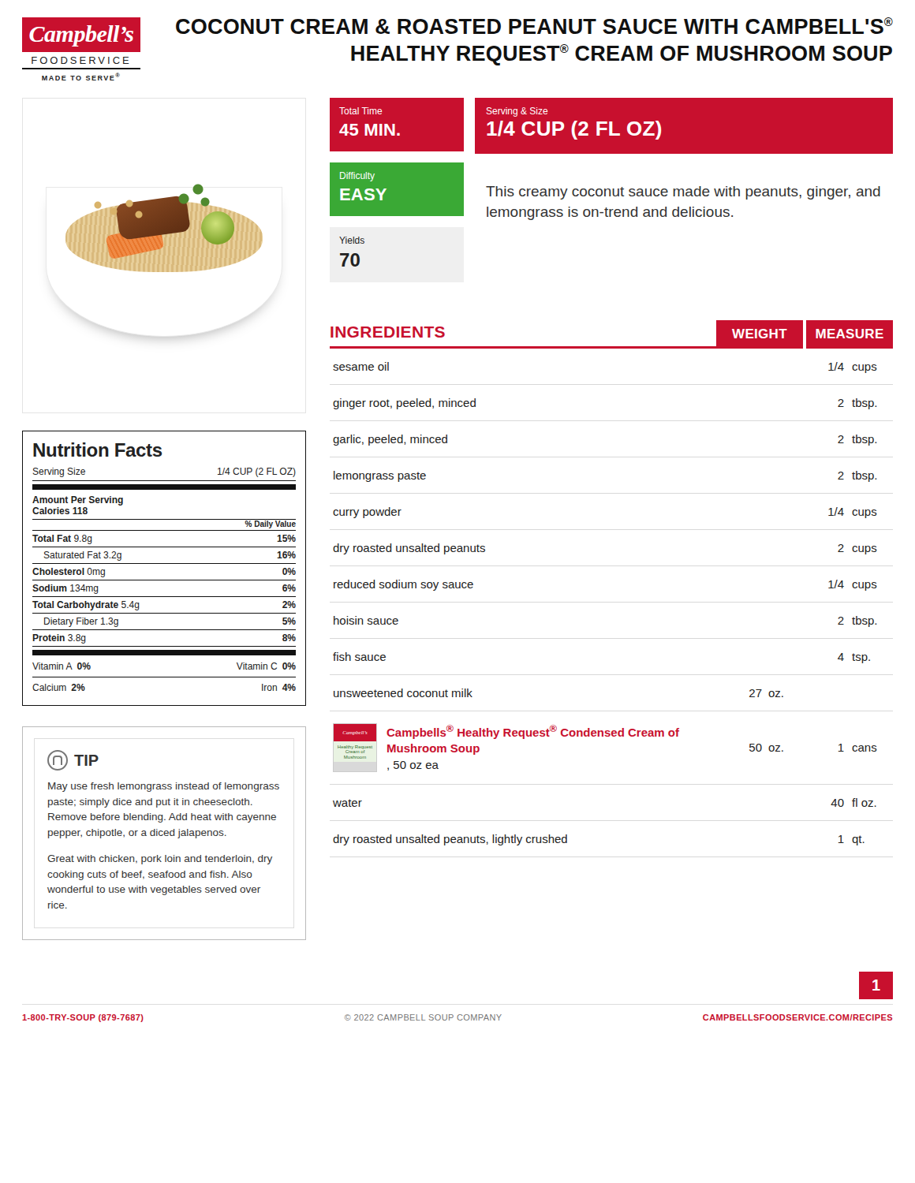Campbell’s
FOODSERVICE
MADE TO SERVE®
Coconut Cream & Roasted Peanut Sauce with Campbell's® Healthy Request® Cream of Mushroom Soup
Nutrition Facts
Serving Size 1/4 CUP (2 FL OZ)
Amount Per Serving
Calories 118
% Daily Value
Total Fat 9.8g 15%
Saturated Fat 3.2g 16%
Cholesterol 0mg 0%
Sodium 134mg 6%
Total Carbohydrate 5.4g 2%
Dietary Fiber 1.3g 5%
Protein 3.8g 8%
Vitamin A 0% Vitamin C 0%
Calcium 2% Iron 4%
TIP
May use fresh lemongrass instead of lemongrass paste; simply dice and put it in cheesecloth. Remove before blending. Add heat with cayenne pepper, chipotle, or a diced jalapenos.
Great with chicken, pork loin and tenderloin, dry cooking cuts of beef, seafood and fish. Also wonderful to use with vegetables served over rice.
Total Time
45 MIN.
Difficulty
EASY
Yields
70
Serving & Size
1/4 CUP (2 FL OZ)
This creamy coconut sauce made with peanuts, ginger, and lemongrass is on-trend and delicious.
INGREDIENTS
WEIGHT
MEASURE
| sesame oil | | | 1/4 | cups |
| ginger root, peeled, minced | | | 2 | tbsp. |
| garlic, peeled, minced | | | 2 | tbsp. |
| lemongrass paste | | | 2 | tbsp. |
| curry powder | | | 1/4 | cups |
| dry roasted unsalted peanuts | | | 2 | cups |
| reduced sodium soy sauce | | | 1/4 | cups |
| hoisin sauce | | | 2 | tbsp. |
| fish sauce | | | 4 | tsp. |
| unsweetened coconut milk | 27 | oz. | | |
| Campbell’s Healthy Request Cream of Mushroom Campbells ® Healthy Request ® Condensed Cream of Mushroom Soup , 50 oz ea | 50 | oz. | 1 | cans |
| water | | | 40 | fl oz. |
| dry roasted unsalted peanuts, lightly crushed | | | 1 | qt. |
1
1-800-TRY-SOUP (879-7687)
© 2022 CAMPBELL SOUP COMPANY
CAMPBELLSFOODSERVICE.COM/RECIPES